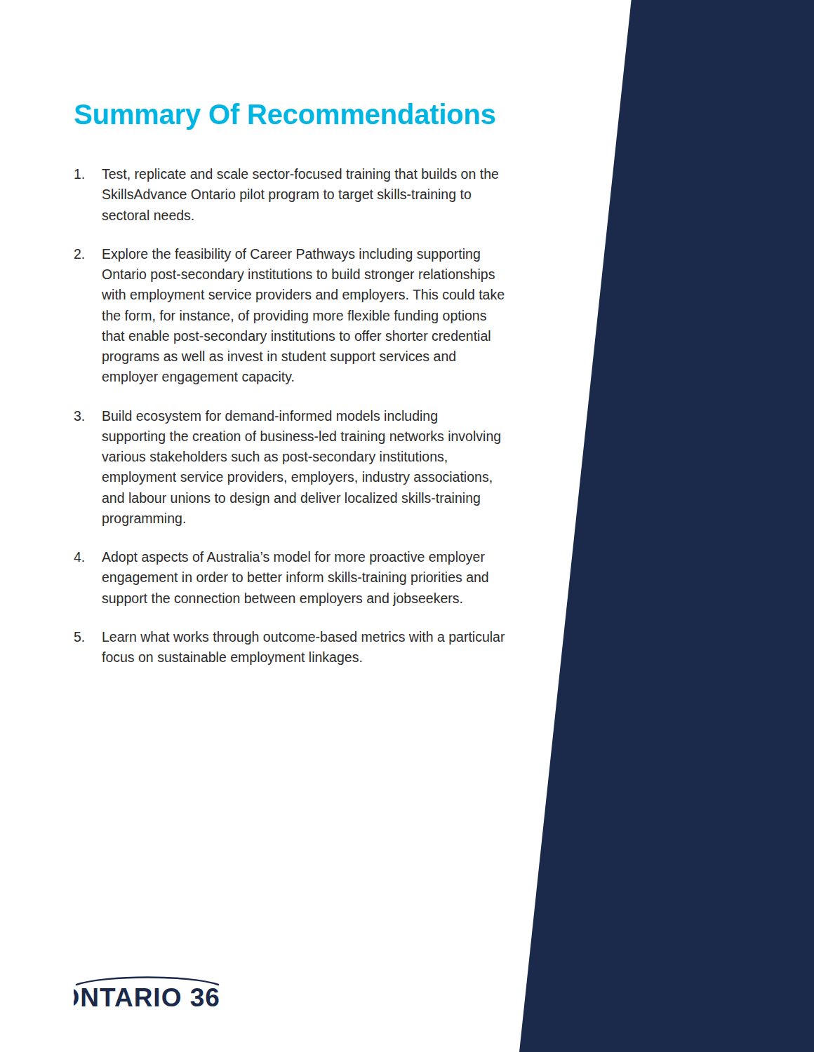Summary Of Recommendations
Test, replicate and scale sector-focused training that builds on the SkillsAdvance Ontario pilot program to target skills-training to sectoral needs.
Explore the feasibility of Career Pathways including supporting Ontario post-secondary institutions to build stronger relationships with employment service providers and employers. This could take the form, for instance, of providing more flexible funding options that enable post-secondary institutions to offer shorter credential programs as well as invest in student support services and employer engagement capacity.
Build ecosystem for demand-informed models including supporting the creation of business-led training networks involving various stakeholders such as post-secondary institutions, employment service providers, employers, industry associations, and labour unions to design and deliver localized skills-training programming.
Adopt aspects of Australia’s model for more proactive employer engagement in order to better inform skills-training priorities and support the connection between employers and jobseekers.
Learn what works through outcome-based metrics with a particular focus on sustainable employment linkages.
ONTARIO 360